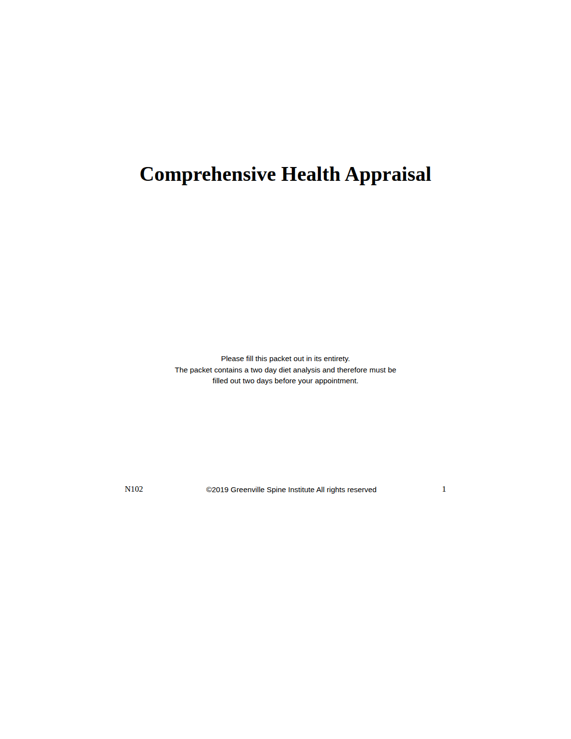Comprehensive Health Appraisal
Please fill this packet out in its entirety.
The packet contains a two day diet analysis and therefore must be
filled out two days before your appointment.
N102
©2019 Greenville Spine Institute All rights reserved
1